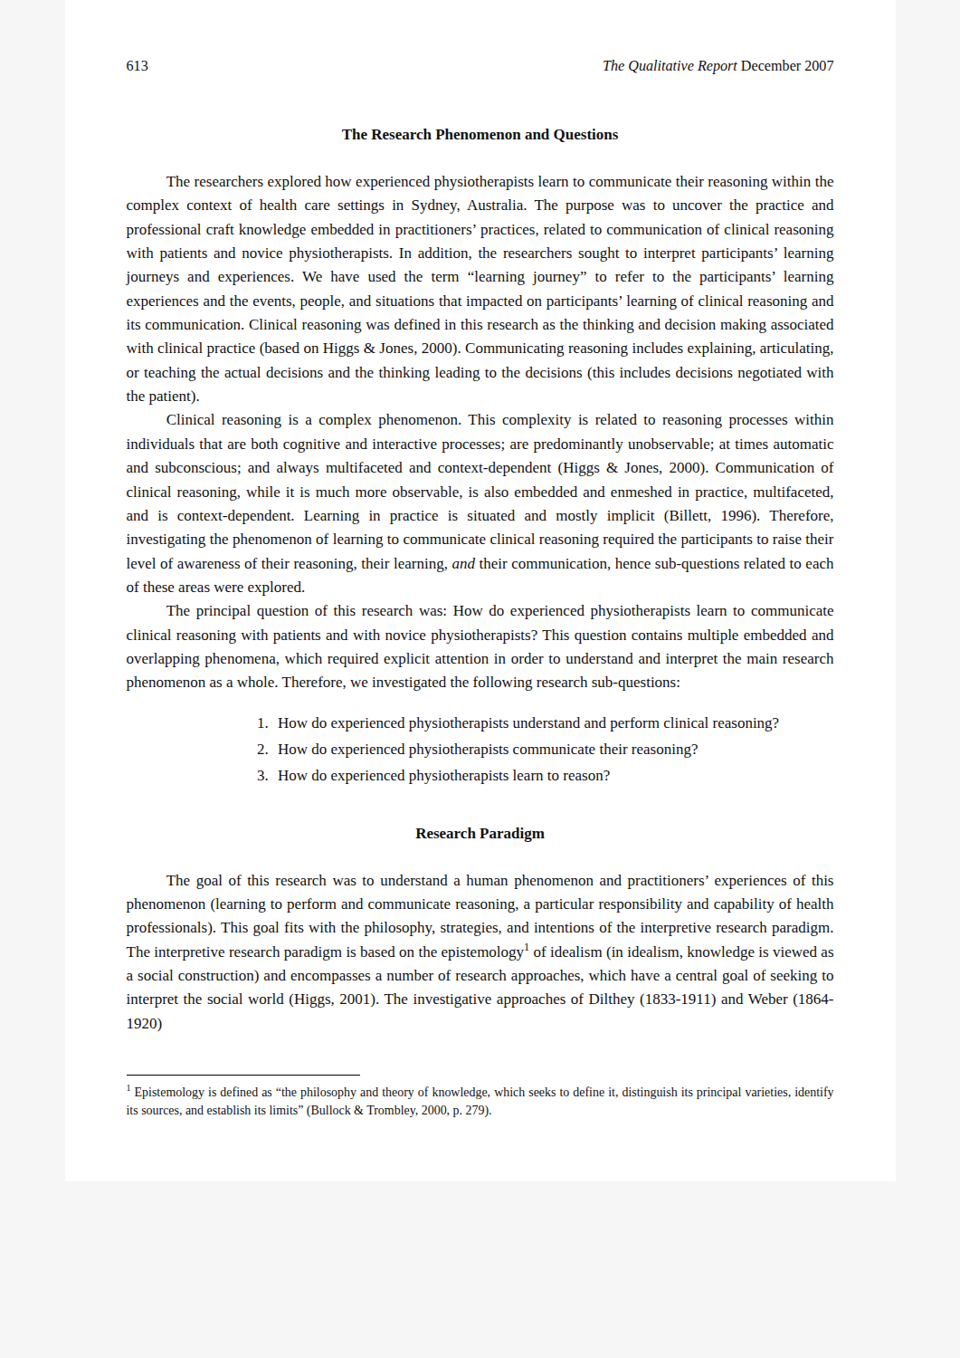613 The Qualitative Report December 2007
The Research Phenomenon and Questions
The researchers explored how experienced physiotherapists learn to communicate their reasoning within the complex context of health care settings in Sydney, Australia. The purpose was to uncover the practice and professional craft knowledge embedded in practitioners’ practices, related to communication of clinical reasoning with patients and novice physiotherapists. In addition, the researchers sought to interpret participants’ learning journeys and experiences. We have used the term “learning journey” to refer to the participants’ learning experiences and the events, people, and situations that impacted on participants’ learning of clinical reasoning and its communication. Clinical reasoning was defined in this research as the thinking and decision making associated with clinical practice (based on Higgs & Jones, 2000). Communicating reasoning includes explaining, articulating, or teaching the actual decisions and the thinking leading to the decisions (this includes decisions negotiated with the patient).
Clinical reasoning is a complex phenomenon. This complexity is related to reasoning processes within individuals that are both cognitive and interactive processes; are predominantly unobservable; at times automatic and subconscious; and always multifaceted and context-dependent (Higgs & Jones, 2000). Communication of clinical reasoning, while it is much more observable, is also embedded and enmeshed in practice, multifaceted, and is context-dependent. Learning in practice is situated and mostly implicit (Billett, 1996). Therefore, investigating the phenomenon of learning to communicate clinical reasoning required the participants to raise their level of awareness of their reasoning, their learning, and their communication, hence sub-questions related to each of these areas were explored.
The principal question of this research was: How do experienced physiotherapists learn to communicate clinical reasoning with patients and with novice physiotherapists? This question contains multiple embedded and overlapping phenomena, which required explicit attention in order to understand and interpret the main research phenomenon as a whole. Therefore, we investigated the following research sub-questions:
How do experienced physiotherapists understand and perform clinical reasoning?
How do experienced physiotherapists communicate their reasoning?
How do experienced physiotherapists learn to reason?
Research Paradigm
The goal of this research was to understand a human phenomenon and practitioners’ experiences of this phenomenon (learning to perform and communicate reasoning, a particular responsibility and capability of health professionals). This goal fits with the philosophy, strategies, and intentions of the interpretive research paradigm. The interpretive research paradigm is based on the epistemology1 of idealism (in idealism, knowledge is viewed as a social construction) and encompasses a number of research approaches, which have a central goal of seeking to interpret the social world (Higgs, 2001). The investigative approaches of Dilthey (1833-1911) and Weber (1864-1920)
1 Epistemology is defined as “the philosophy and theory of knowledge, which seeks to define it, distinguish its principal varieties, identify its sources, and establish its limits” (Bullock & Trombley, 2000, p. 279).